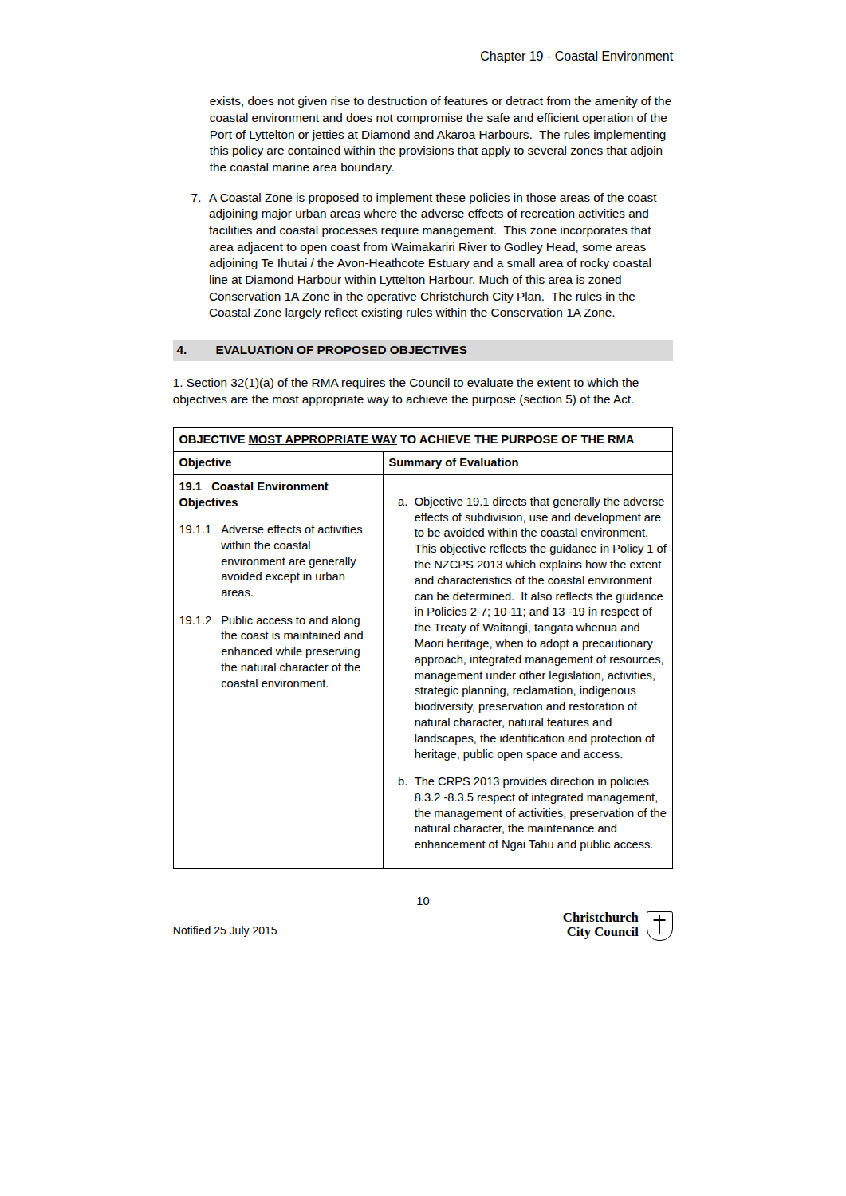Chapter 19 - Coastal Environment
exists, does not given rise to destruction of features or detract from the amenity of the coastal environment and does not compromise the safe and efficient operation of the Port of Lyttelton or jetties at Diamond and Akaroa Harbours. The rules implementing this policy are contained within the provisions that apply to several zones that adjoin the coastal marine area boundary.
A Coastal Zone is proposed to implement these policies in those areas of the coast adjoining major urban areas where the adverse effects of recreation activities and facilities and coastal processes require management. This zone incorporates that area adjacent to open coast from Waimakariri River to Godley Head, some areas adjoining Te Ihutai / the Avon-Heathcote Estuary and a small area of rocky coastal line at Diamond Harbour within Lyttelton Harbour. Much of this area is zoned Conservation 1A Zone in the operative Christchurch City Plan. The rules in the Coastal Zone largely reflect existing rules within the Conservation 1A Zone.
4. EVALUATION OF PROPOSED OBJECTIVES
1. Section 32(1)(a) of the RMA requires the Council to evaluate the extent to which the objectives are the most appropriate way to achieve the purpose (section 5) of the Act.
| OBJECTIVE MOST APPROPRIATE WAY TO ACHIEVE THE PURPOSE OF THE RMA |
| Objective | Summary of Evaluation |
| 19.1 Coastal Environment Objectives 19.1.1 Adverse effects of activities within the coastal environment are generally avoided except in urban areas. 19.1.2 Public access to and along the coast is maintained and enhanced while preserving the natural character of the coastal environment. | Objective 19.1 directs that generally the adverse effects of subdivision, use and development are to be avoided within the coastal environment. This objective reflects the guidance in Policy 1 of the NZCPS 2013 which explains how the extent and characteristics of the coastal environment can be determined. It also reflects the guidance in Policies 2-7; 10-11; and 13 -19 in respect of the Treaty of Waitangi, tangata whenua and Maori heritage, when to adopt a precautionary approach, integrated management of resources, management under other legislation, activities, strategic planning, reclamation, indigenous biodiversity, preservation and restoration of natural character, natural features and landscapes, the identification and protection of heritage, public open space and access. The CRPS 2013 provides direction in policies 8.3.2 -8.3.5 respect of integrated management, the management of activities, preservation of the natural character, the maintenance and enhancement of Ngai Tahu and public access. |
10
Notified 25 July 2015
Christchurch
City Council